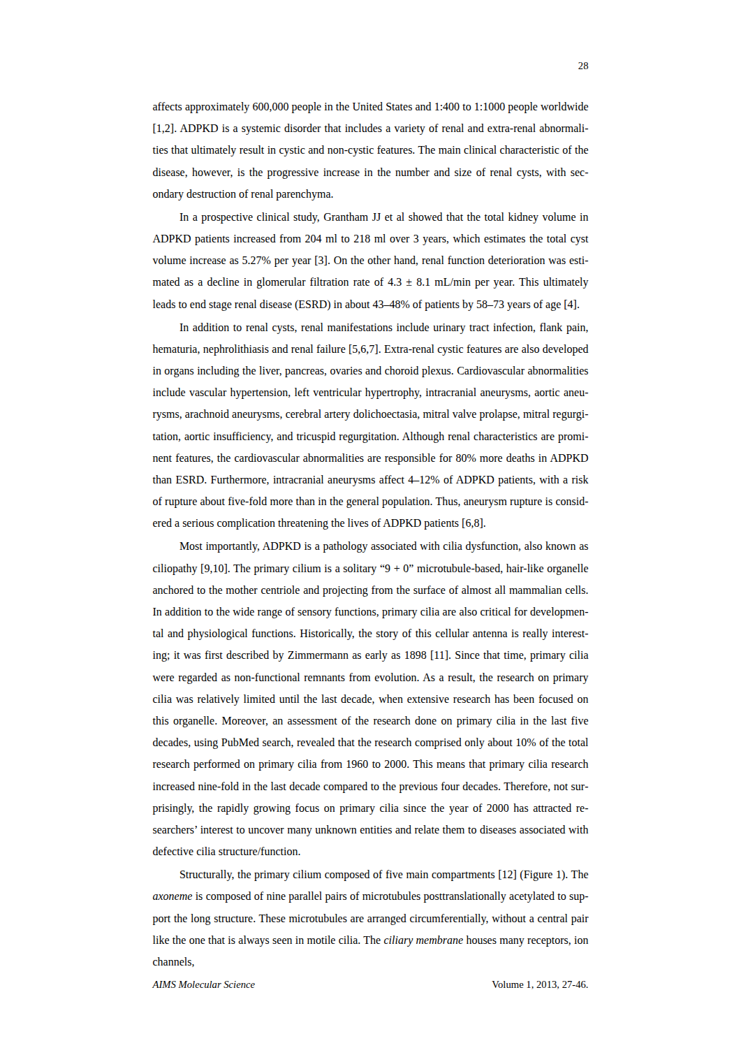28
affects approximately 600,000 people in the United States and 1:400 to 1:1000 people worldwide [1,2]. ADPKD is a systemic disorder that includes a variety of renal and extra-renal abnormalities that ultimately result in cystic and non-cystic features. The main clinical characteristic of the disease, however, is the progressive increase in the number and size of renal cysts, with secondary destruction of renal parenchyma.
In a prospective clinical study, Grantham JJ et al showed that the total kidney volume in ADPKD patients increased from 204 ml to 218 ml over 3 years, which estimates the total cyst volume increase as 5.27% per year [3]. On the other hand, renal function deterioration was estimated as a decline in glomerular filtration rate of 4.3 ± 8.1 mL/min per year. This ultimately leads to end stage renal disease (ESRD) in about 43–48% of patients by 58–73 years of age [4].
In addition to renal cysts, renal manifestations include urinary tract infection, flank pain, hematuria, nephrolithiasis and renal failure [5,6,7]. Extra-renal cystic features are also developed in organs including the liver, pancreas, ovaries and choroid plexus. Cardiovascular abnormalities include vascular hypertension, left ventricular hypertrophy, intracranial aneurysms, aortic aneurysms, arachnoid aneurysms, cerebral artery dolichoectasia, mitral valve prolapse, mitral regurgitation, aortic insufficiency, and tricuspid regurgitation. Although renal characteristics are prominent features, the cardiovascular abnormalities are responsible for 80% more deaths in ADPKD than ESRD. Furthermore, intracranial aneurysms affect 4–12% of ADPKD patients, with a risk of rupture about five-fold more than in the general population. Thus, aneurysm rupture is considered a serious complication threatening the lives of ADPKD patients [6,8].
Most importantly, ADPKD is a pathology associated with cilia dysfunction, also known as ciliopathy [9,10]. The primary cilium is a solitary “9 + 0” microtubule-based, hair-like organelle anchored to the mother centriole and projecting from the surface of almost all mammalian cells. In addition to the wide range of sensory functions, primary cilia are also critical for developmental and physiological functions. Historically, the story of this cellular antenna is really interesting; it was first described by Zimmermann as early as 1898 [11]. Since that time, primary cilia were regarded as non-functional remnants from evolution. As a result, the research on primary cilia was relatively limited until the last decade, when extensive research has been focused on this organelle. Moreover, an assessment of the research done on primary cilia in the last five decades, using PubMed search, revealed that the research comprised only about 10% of the total research performed on primary cilia from 1960 to 2000. This means that primary cilia research increased nine-fold in the last decade compared to the previous four decades. Therefore, not surprisingly, the rapidly growing focus on primary cilia since the year of 2000 has attracted researchers’ interest to uncover many unknown entities and relate them to diseases associated with defective cilia structure/function.
Structurally, the primary cilium composed of five main compartments [12] (Figure 1). The axoneme is composed of nine parallel pairs of microtubules posttranslationally acetylated to support the long structure. These microtubules are arranged circumferentially, without a central pair like the one that is always seen in motile cilia. The ciliary membrane houses many receptors, ion channels,
AIMS Molecular Science Volume 1, 2013, 27-46.